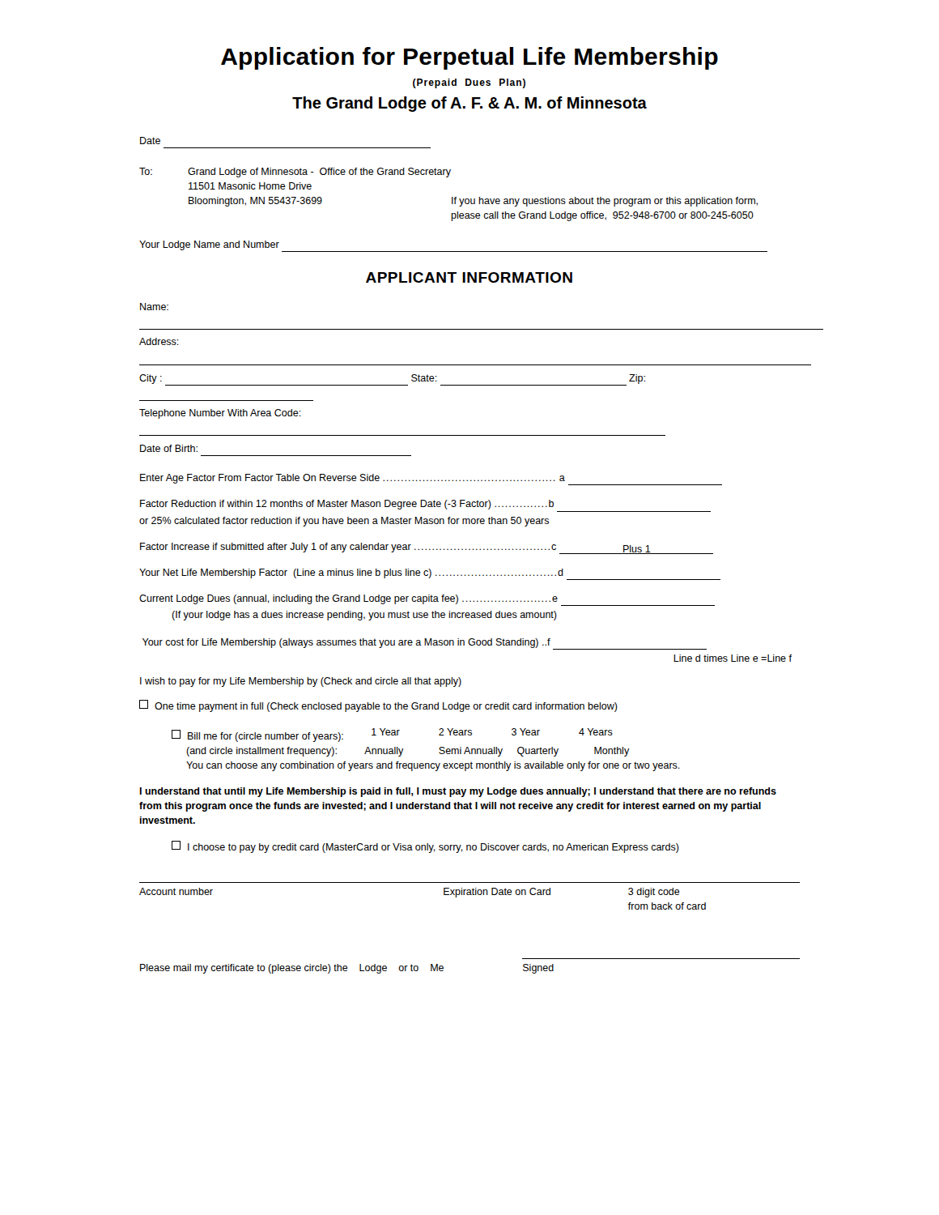Application for Perpetual Life Membership
(Prepaid Dues Plan)
The Grand Lodge of A. F. & A. M. of Minnesota
Date
| To: | Grand Lodge of Minnesota - Office of the Grand Secretary |
| | 11501 Masonic Home Drive |
| | Bloomington, MN 55437-3699 | If you have any questions about the program or this application form, please call the Grand Lodge office, 952-948-6700 or 800-245-6050 |
Your Lodge Name and Number
APPLICANT INFORMATION
Name:
Address:
City : State: Zip:
Telephone Number With Area Code:
Date of Birth:
Enter Age Factor From Factor Table On Reverse Side ................................................ a
Factor Reduction if within 12 months of Master Mason Degree Date (-3 Factor) ............... b
or 25% calculated factor reduction if you have been a Master Mason for more than 50 years
Factor Increase if submitted after July 1 of any calendar year ...................................... c Plus 1
Your Net Life Membership Factor (Line a minus line b plus line c) .................................. d
Current Lodge Dues (annual, including the Grand Lodge per capita fee) ......................... e
(If your lodge has a dues increase pending, you must use the increased dues amount)
Your cost for Life Membership (always assumes that you are a Mason in Good Standing) ..f
Line d times Line e =Line f
I wish to pay for my Life Membership by (Check and circle all that apply)
One time payment in full (Check enclosed payable to the Grand Lodge or credit card information below)
Bill me for (circle number of years):
| 1 Year | 2 Years | 3 Year | 4 Years |
(and circle installment frequency): Annually Semi Annually Quarterly Monthly
You can choose any combination of years and frequency except monthly is available only for one or two years.
I understand that until my Life Membership is paid in full, I must pay my Lodge dues annually; I understand that there are no refunds from this program once the funds are invested; and I understand that I will not receive any credit for interest earned on my partial investment.
I choose to pay by credit card (MasterCard or Visa only, sorry, no Discover cards, no American Express cards)
Account number
Expiration Date on Card
3 digit code
from back of card
Please mail my certificate to (please circle) the Lodge or to Me
Signed